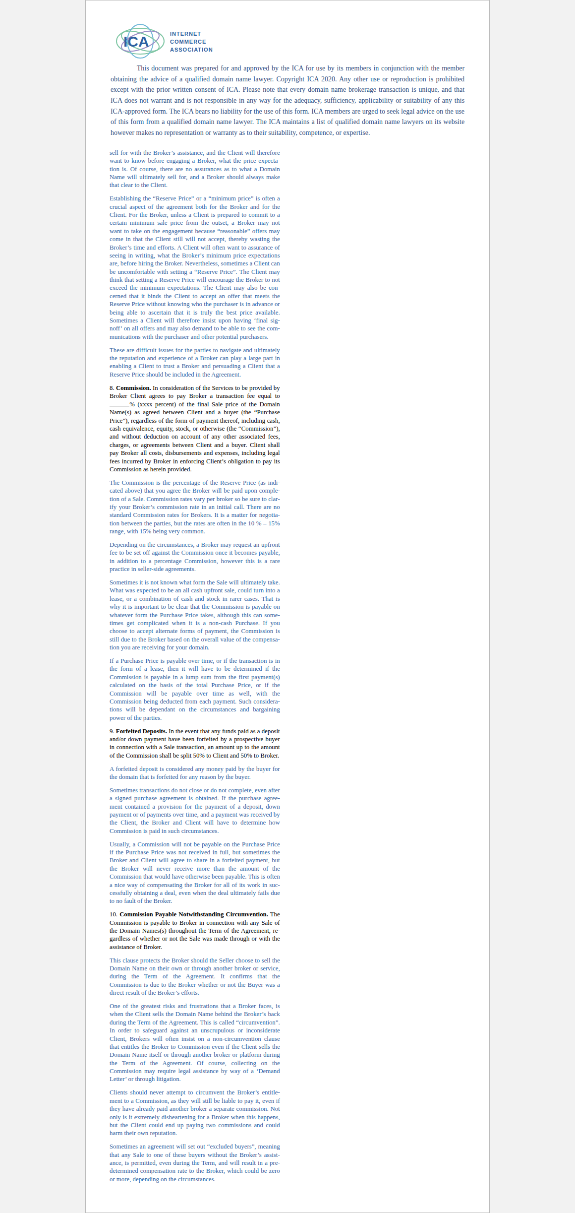Internet Commerce Association ICA INTERNET COMMERCE ASSOCIATION
This document was prepared for and approved by the ICA for use by its members in conjunction with the member obtaining the advice of a qualified domain name lawyer. Copyright ICA 2020. Any other use or reproduction is prohibited except with the prior written consent of ICA. Please note that every domain name brokerage transaction is unique, and that ICA does not warrant and is not responsible in any way for the adequacy, sufficiency, applicability or suitability of any this ICA-approved form. The ICA bears no liability for the use of this form. ICA members are urged to seek legal advice on the use of this form from a qualified domain name lawyer. The ICA maintains a list of qualified domain name lawyers on its website however makes no representation or warranty as to their suitability, competence, or expertise.
sell for with the Broker’s assistance, and the Client will therefore want to know before engaging a Broker, what the price expectation is. Of course, there are no assurances as to what a Domain Name will ultimately sell for, and a Broker should always make that clear to the Client.
Establishing the “Reserve Price” or a “minimum price” is often a crucial aspect of the agreement both for the Broker and for the Client. For the Broker, unless a Client is prepared to commit to a certain minimum sale price from the outset, a Broker may not want to take on the engagement because “reasonable” offers may come in that the Client still will not accept, thereby wasting the Broker’s time and efforts. A Client will often want to assurance of seeing in writing, what the Broker’s minimum price expectations are, before hiring the Broker. Nevertheless, sometimes a Client can be uncomfortable with setting a “Reserve Price”. The Client may think that setting a Reserve Price will encourage the Broker to not exceed the minimum expectations. The Client may also be concerned that it binds the Client to accept an offer that meets the Reserve Price without knowing who the purchaser is in advance or being able to ascertain that it is truly the best price available. Sometimes a Client will therefore insist upon having ‘final signoff’ on all offers and may also demand to be able to see the communications with the purchaser and other potential purchasers.
These are difficult issues for the parties to navigate and ultimately the reputation and experience of a Broker can play a large part in enabling a Client to trust a Broker and persuading a Client that a Reserve Price should be included in the Agreement.
8. Commission. In consideration of the Services to be provided by Broker Client agrees to pay Broker a transaction fee equal to % (xxxx percent) of the final Sale price of the Domain Name(s) as agreed between Client and a buyer (the “Purchase Price”), regardless of the form of payment thereof, including cash, cash equivalence, equity, stock, or otherwise (the “Commission”), and without deduction on account of any other associated fees, charges, or agreements between Client and a buyer. Client shall pay Broker all costs, disbursements and expenses, including legal fees incurred by Broker in enforcing Client’s obligation to pay its Commission as herein provided.
The Commission is the percentage of the Reserve Price (as indicated above) that you agree the Broker will be paid upon completion of a Sale. Commission rates vary per broker so be sure to clarify your Broker’s commission rate in an initial call. There are no standard Commission rates for Brokers. It is a matter for negotiation between the parties, but the rates are often in the 10 % – 15% range, with 15% being very common.
Depending on the circumstances, a Broker may request an upfront fee to be set off against the Commission once it becomes payable, in addition to a percentage Commission, however this is a rare practice in seller-side agreements.
Sometimes it is not known what form the Sale will ultimately take. What was expected to be an all cash upfront sale, could turn into a lease, or a combination of cash and stock in rarer cases. That is why it is important to be clear that the Commission is payable on whatever form the Purchase Price takes, although this can sometimes get complicated when it is a non-cash Purchase. If you choose to accept alternate forms of payment, the Commission is still due to the Broker based on the overall value of the compensation you are receiving for your domain.
If a Purchase Price is payable over time, or if the transaction is in the form of a lease, then it will have to be determined if the Commission is payable in a lump sum from the first payment(s) calculated on the basis of the total Purchase Price, or if the Commission will be payable over time as well, with the Commission being deducted from each payment. Such considerations will be dependant on the circumstances and bargaining power of the parties.
9. Forfeited Deposits. In the event that any funds paid as a deposit and/or down payment have been forfeited by a prospective buyer in connection with a Sale transaction, an amount up to the amount of the Commission shall be split 50% to Client and 50% to Broker.
A forfeited deposit is considered any money paid by the buyer for the domain that is forfeited for any reason by the buyer.
Sometimes transactions do not close or do not complete, even after a signed purchase agreement is obtained. If the purchase agreement contained a provision for the payment of a deposit, down payment or of payments over time, and a payment was received by the Client, the Broker and Client will have to determine how Commission is paid in such circumstances.
Usually, a Commission will not be payable on the Purchase Price if the Purchase Price was not received in full, but sometimes the Broker and Client will agree to share in a forfeited payment, but the Broker will never receive more than the amount of the Commission that would have otherwise been payable. This is often a nice way of compensating the Broker for all of its work in successfully obtaining a deal, even when the deal ultimately fails due to no fault of the Broker.
10. Commission Payable Notwithstanding Circumvention. The Commission is payable to Broker in connection with any Sale of the Domain Names(s) throughout the Term of the Agreement, regardless of whether or not the Sale was made through or with the assistance of Broker.
This clause protects the Broker should the Seller choose to sell the Domain Name on their own or through another broker or service, during the Term of the Agreement. It confirms that the Commission is due to the Broker whether or not the Buyer was a direct result of the Broker’s efforts.
One of the greatest risks and frustrations that a Broker faces, is when the Client sells the Domain Name behind the Broker’s back during the Term of the Agreement. This is called “circumvention”. In order to safeguard against an unscrupulous or inconsiderate Client, Brokers will often insist on a non-circumvention clause that entitles the Broker to Commission even if the Client sells the Domain Name itself or through another broker or platform during the Term of the Agreement. Of course, collecting on the Commission may require legal assistance by way of a ‘Demand Letter’ or through litigation.
Clients should never attempt to circumvent the Broker’s entitlement to a Commission, as they will still be liable to pay it, even if they have already paid another broker a separate commission. Not only is it extremely disheartening for a Broker when this happens, but the Client could end up paying two commissions and could harm their own reputation.
Sometimes an agreement will set out “excluded buyers”, meaning that any Sale to one of these buyers without the Broker’s assistance, is permitted, even during the Term, and will result in a predetermined compensation rate to the Broker, which could be zero or more, depending on the circumstances.